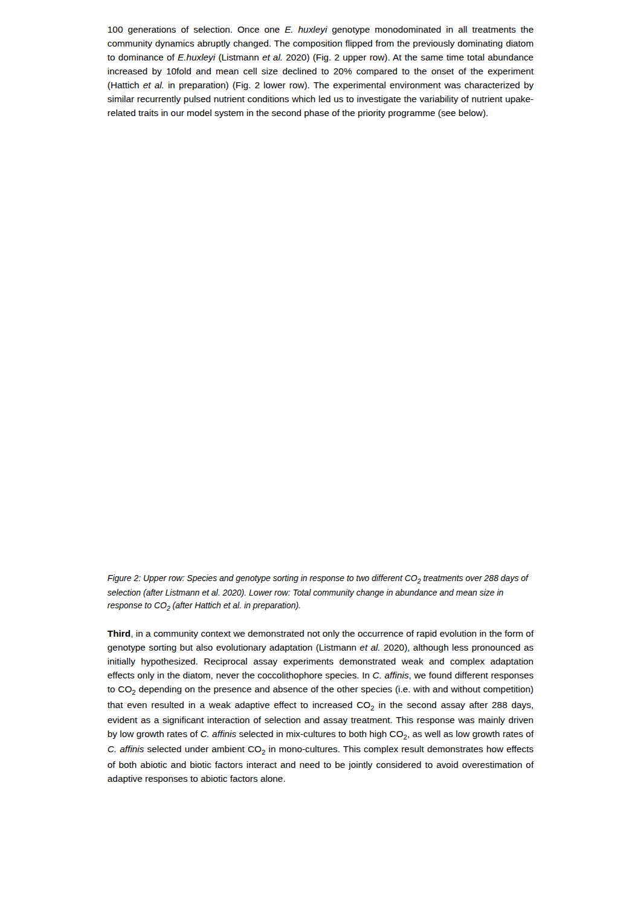100 generations of selection. Once one E. huxleyi genotype monodominated in all treatments the community dynamics abruptly changed. The composition flipped from the previously dominating diatom to dominance of E.huxleyi (Listmann et al. 2020) (Fig. 2 upper row). At the same time total abundance increased by 10fold and mean cell size declined to 20% compared to the onset of the experiment (Hattich et al. in preparation) (Fig. 2 lower row). The experimental environment was characterized by similar recurrently pulsed nutrient conditions which led us to investigate the variability of nutrient upake-related traits in our model system in the second phase of the priority programme (see below).
Figure 2: Upper row: Species and genotype sorting in response to two different CO2 treatments over 288 days of selection (after Listmann et al. 2020). Lower row: Total community change in abundance and mean size in response to CO2 (after Hattich et al. in preparation).
Third, in a community context we demonstrated not only the occurrence of rapid evolution in the form of genotype sorting but also evolutionary adaptation (Listmann et al. 2020), although less pronounced as initially hypothesized. Reciprocal assay experiments demonstrated weak and complex adaptation effects only in the diatom, never the coccolithophore species. In C. affinis, we found different responses to CO2 depending on the presence and absence of the other species (i.e. with and without competition) that even resulted in a weak adaptive effect to increased CO2 in the second assay after 288 days, evident as a significant interaction of selection and assay treatment. This response was mainly driven by low growth rates of C. affinis selected in mix-cultures to both high CO2, as well as low growth rates of C. affinis selected under ambient CO2 in mono-cultures. This complex result demonstrates how effects of both abiotic and biotic factors interact and need to be jointly considered to avoid overestimation of adaptive responses to abiotic factors alone.